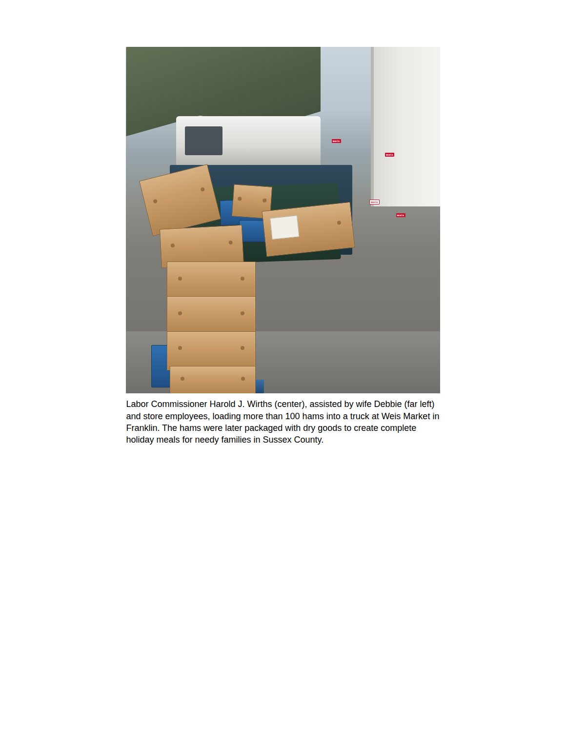weis weis weis weis
Labor Commissioner Harold J. Wirths (center), assisted by wife Debbie (far left) and store employees, loading more than 100 hams into a truck at Weis Market in Franklin. The hams were later packaged with dry goods to create complete holiday meals for needy families in Sussex County.